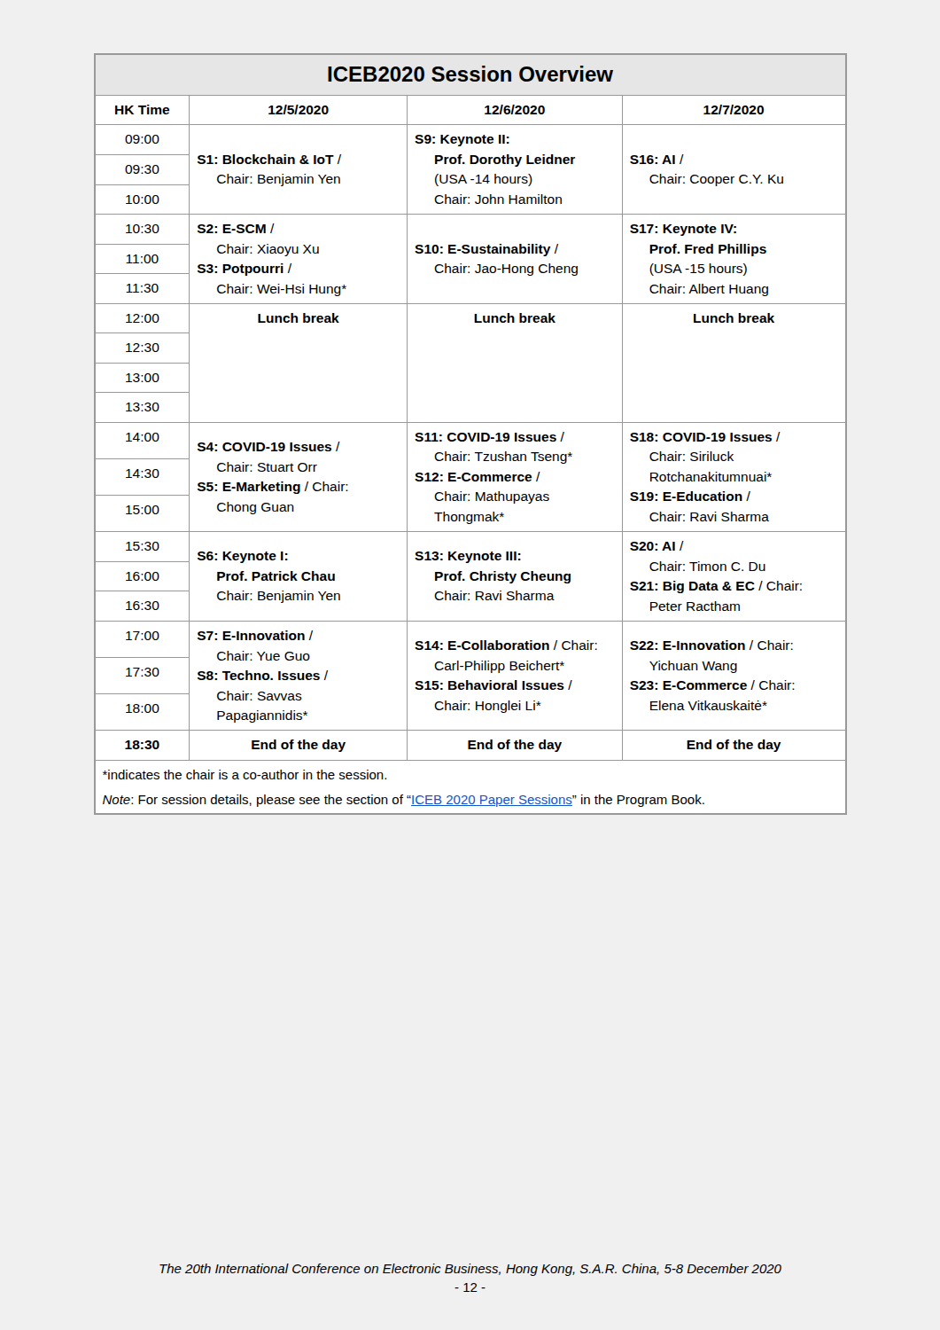| ICEB2020 Session Overview |
| HK Time | 12/5/2020 | 12/6/2020 | 12/7/2020 |
| 09:00 | S1: Blockchain & IoT / Chair: Benjamin Yen | S9: Keynote II: Prof. Dorothy Leidner (USA -14 hours) Chair: John Hamilton | S16: AI / Chair: Cooper C.Y. Ku |
| 09:30 |
| 10:00 |
| 10:30 | S2: E-SCM / Chair: Xiaoyu Xu S3: Potpourri / Chair: Wei-Hsi Hung* | S10: E-Sustainability / Chair: Jao-Hong Cheng | S17: Keynote IV: Prof. Fred Phillips (USA -15 hours) Chair: Albert Huang |
| 11:00 |
| 11:30 |
| 12:00 | Lunch break | Lunch break | Lunch break |
| 12:30 |
| 13:00 |
| 13:30 |
| 14:00 | S4: COVID-19 Issues / Chair: Stuart Orr S5: E-Marketing / Chair: Chong Guan | S11: COVID-19 Issues / Chair: Tzushan Tseng* S12: E-Commerce / Chair: Mathupayas Thongmak* | S18: COVID-19 Issues / Chair: Siriluck Rotchanakitumnuai* S19: E-Education / Chair: Ravi Sharma |
| 14:30 |
| 15:00 |
| 15:30 | S6: Keynote I: Prof. Patrick Chau Chair: Benjamin Yen | S13: Keynote III: Prof. Christy Cheung Chair: Ravi Sharma | S20: AI / Chair: Timon C. Du S21: Big Data & EC / Chair: Peter Ractham |
| 16:00 |
| 16:30 |
| 17:00 | S7: E-Innovation / Chair: Yue Guo S8: Techno. Issues / Chair: Savvas Papagiannidis* | S14: E-Collaboration / Chair: Carl-Philipp Beichert* S15: Behavioral Issues / Chair: Honglei Li* | S22: E-Innovation / Chair: Yichuan Wang S23: E-Commerce / Chair: Elena Vitkauskaitė* |
| 17:30 |
| 18:00 |
| 18:30 | End of the day | End of the day | End of the day |
| *indicates the chair is a co-author in the session. Note : For session details, please see the section of “ ICEB 2020 Paper Sessions ” in the Program Book. |
The 20th International Conference on Electronic Business, Hong Kong, S.A.R. China, 5-8 December 2020
- 12 -